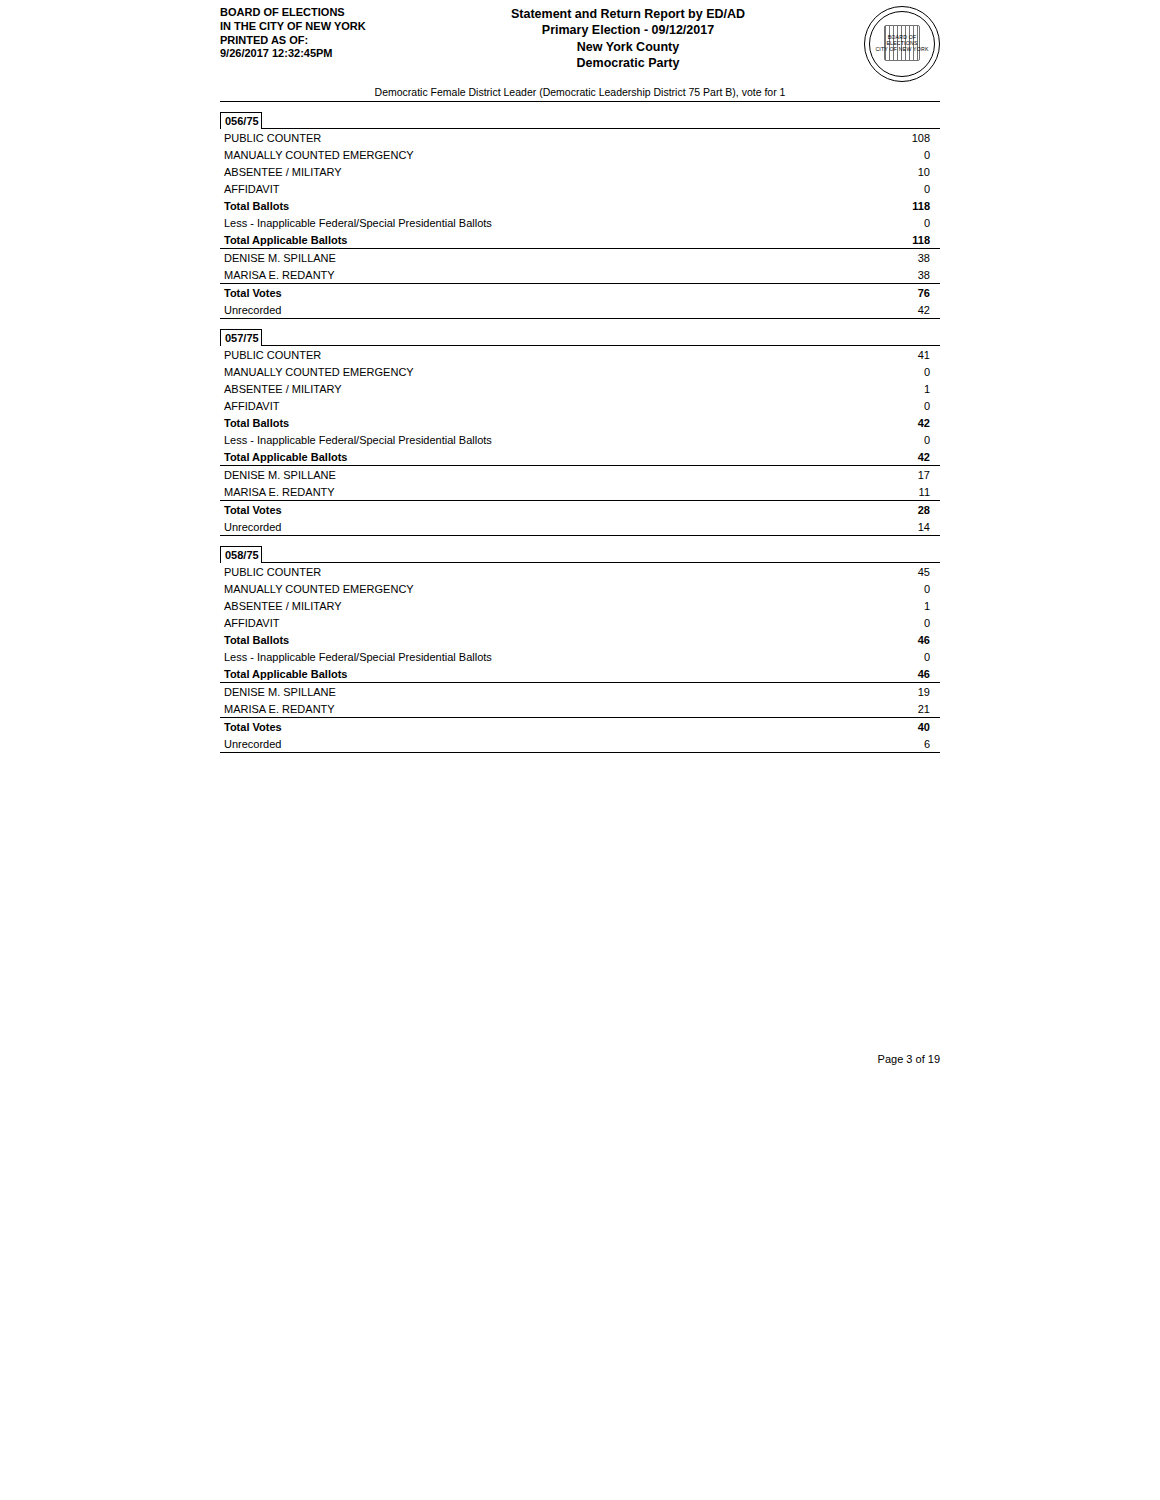BOARD OF ELECTIONS
IN THE CITY OF NEW YORK
PRINTED AS OF:
9/26/2017 12:32:45PM
Statement and Return Report by ED/AD
Primary Election - 09/12/2017
New York County
Democratic Party
BOARD OF ELECTIONS
CITY OF NEW YORK
Democratic Female District Leader (Democratic Leadership District 75 Part B), vote for 1
056/75
| PUBLIC COUNTER | 108 |
| MANUALLY COUNTED EMERGENCY | 0 |
| ABSENTEE / MILITARY | 10 |
| AFFIDAVIT | 0 |
| Total Ballots | 118 |
| Less - Inapplicable Federal/Special Presidential Ballots | 0 |
| Total Applicable Ballots | 118 |
| DENISE M. SPILLANE | 38 |
| MARISA E. REDANTY | 38 |
| Total Votes | 76 |
| Unrecorded | 42 |
057/75
| PUBLIC COUNTER | 41 |
| MANUALLY COUNTED EMERGENCY | 0 |
| ABSENTEE / MILITARY | 1 |
| AFFIDAVIT | 0 |
| Total Ballots | 42 |
| Less - Inapplicable Federal/Special Presidential Ballots | 0 |
| Total Applicable Ballots | 42 |
| DENISE M. SPILLANE | 17 |
| MARISA E. REDANTY | 11 |
| Total Votes | 28 |
| Unrecorded | 14 |
058/75
| PUBLIC COUNTER | 45 |
| MANUALLY COUNTED EMERGENCY | 0 |
| ABSENTEE / MILITARY | 1 |
| AFFIDAVIT | 0 |
| Total Ballots | 46 |
| Less - Inapplicable Federal/Special Presidential Ballots | 0 |
| Total Applicable Ballots | 46 |
| DENISE M. SPILLANE | 19 |
| MARISA E. REDANTY | 21 |
| Total Votes | 40 |
| Unrecorded | 6 |
Page 3 of 19